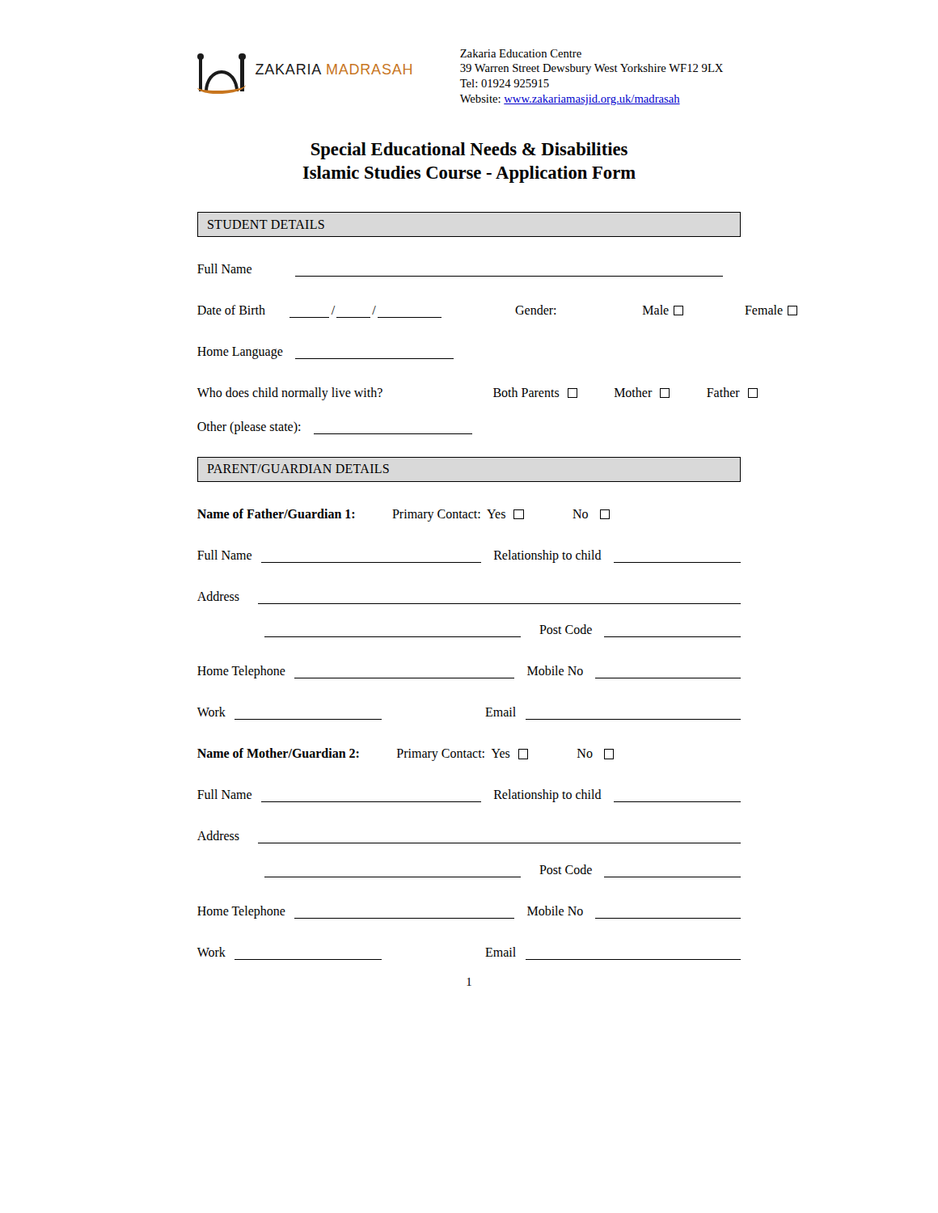ZAKARIA MADRASAH
Zakaria Education Centre
39 Warren Street Dewsbury West Yorkshire WF12 9LX
Tel: 01924 925915
Website: www.zakariamasjid.org.uk/madrasah
Special Educational Needs & Disabilities
Islamic Studies Course - Application Form
STUDENT DETAILS
Full Name
Date of Birth / / Gender: Male Female
Home Language
Who does child normally live with? Both Parents Mother Father
Other (please state):
PARENT/GUARDIAN DETAILS
Name of Father/Guardian 1: Primary Contact: Yes No
Full Name Relationship to child
Address
Post Code
Home Telephone Mobile No
Work Email
Name of Mother/Guardian 2: Primary Contact: Yes No
Full Name Relationship to child
Address
Post Code
Home Telephone Mobile No
Work Email
1